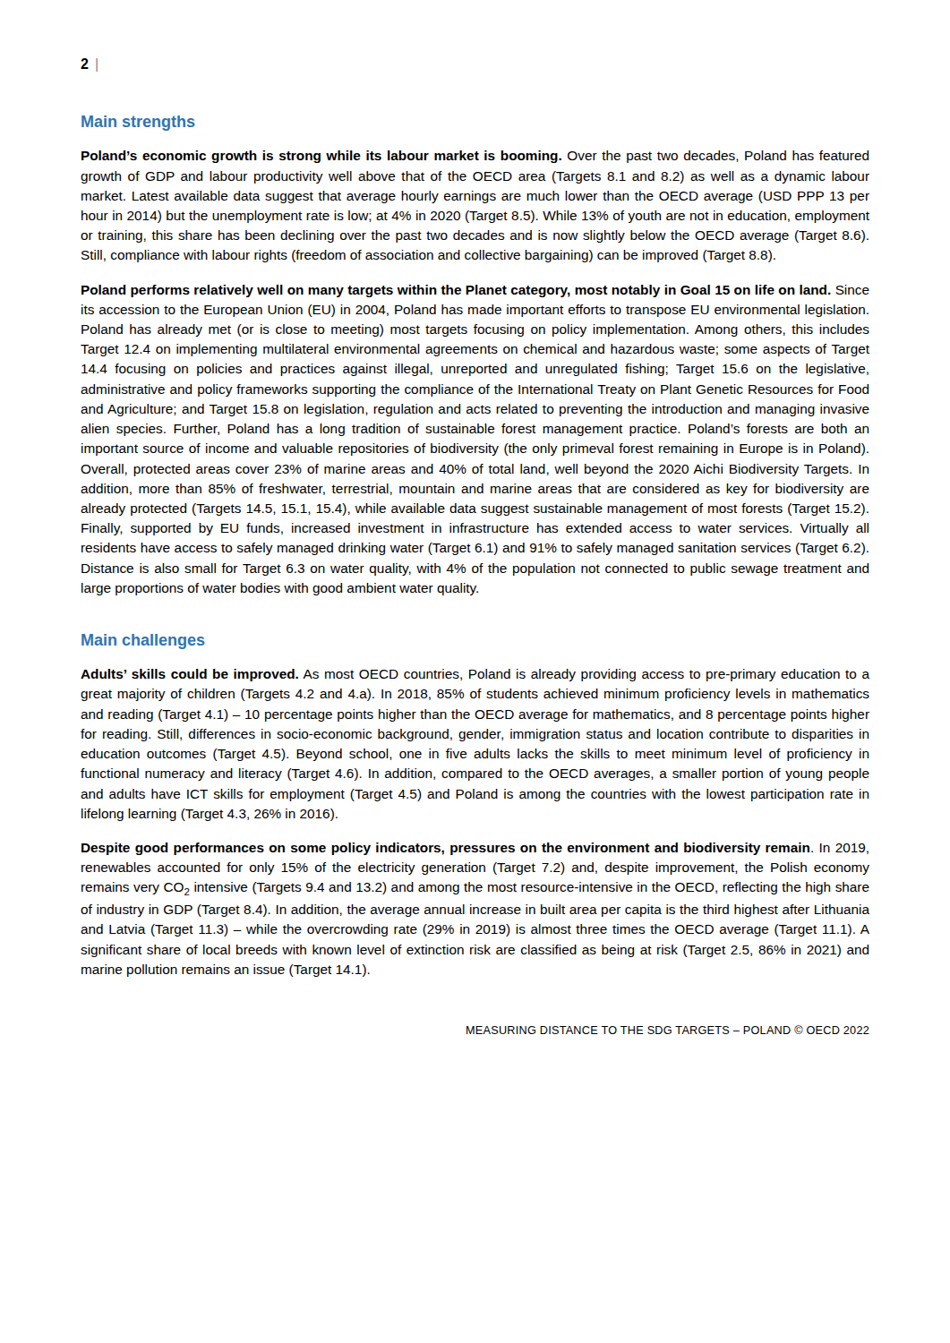2 |
Main strengths
Poland’s economic growth is strong while its labour market is booming. Over the past two decades, Poland has featured growth of GDP and labour productivity well above that of the OECD area (Targets 8.1 and 8.2) as well as a dynamic labour market. Latest available data suggest that average hourly earnings are much lower than the OECD average (USD PPP 13 per hour in 2014) but the unemployment rate is low; at 4% in 2020 (Target 8.5). While 13% of youth are not in education, employment or training, this share has been declining over the past two decades and is now slightly below the OECD average (Target 8.6). Still, compliance with labour rights (freedom of association and collective bargaining) can be improved (Target 8.8).
Poland performs relatively well on many targets within the Planet category, most notably in Goal 15 on life on land. Since its accession to the European Union (EU) in 2004, Poland has made important efforts to transpose EU environmental legislation. Poland has already met (or is close to meeting) most targets focusing on policy implementation. Among others, this includes Target 12.4 on implementing multilateral environmental agreements on chemical and hazardous waste; some aspects of Target 14.4 focusing on policies and practices against illegal, unreported and unregulated fishing; Target 15.6 on the legislative, administrative and policy frameworks supporting the compliance of the International Treaty on Plant Genetic Resources for Food and Agriculture; and Target 15.8 on legislation, regulation and acts related to preventing the introduction and managing invasive alien species. Further, Poland has a long tradition of sustainable forest management practice. Poland’s forests are both an important source of income and valuable repositories of biodiversity (the only primeval forest remaining in Europe is in Poland). Overall, protected areas cover 23% of marine areas and 40% of total land, well beyond the 2020 Aichi Biodiversity Targets. In addition, more than 85% of freshwater, terrestrial, mountain and marine areas that are considered as key for biodiversity are already protected (Targets 14.5, 15.1, 15.4), while available data suggest sustainable management of most forests (Target 15.2). Finally, supported by EU funds, increased investment in infrastructure has extended access to water services. Virtually all residents have access to safely managed drinking water (Target 6.1) and 91% to safely managed sanitation services (Target 6.2). Distance is also small for Target 6.3 on water quality, with 4% of the population not connected to public sewage treatment and large proportions of water bodies with good ambient water quality.
Main challenges
Adults’ skills could be improved. As most OECD countries, Poland is already providing access to pre-primary education to a great majority of children (Targets 4.2 and 4.a). In 2018, 85% of students achieved minimum proficiency levels in mathematics and reading (Target 4.1) – 10 percentage points higher than the OECD average for mathematics, and 8 percentage points higher for reading. Still, differences in socio-economic background, gender, immigration status and location contribute to disparities in education outcomes (Target 4.5). Beyond school, one in five adults lacks the skills to meet minimum level of proficiency in functional numeracy and literacy (Target 4.6). In addition, compared to the OECD averages, a smaller portion of young people and adults have ICT skills for employment (Target 4.5) and Poland is among the countries with the lowest participation rate in lifelong learning (Target 4.3, 26% in 2016).
Despite good performances on some policy indicators, pressures on the environment and biodiversity remain. In 2019, renewables accounted for only 15% of the electricity generation (Target 7.2) and, despite improvement, the Polish economy remains very CO2 intensive (Targets 9.4 and 13.2) and among the most resource-intensive in the OECD, reflecting the high share of industry in GDP (Target 8.4). In addition, the average annual increase in built area per capita is the third highest after Lithuania and Latvia (Target 11.3) – while the overcrowding rate (29% in 2019) is almost three times the OECD average (Target 11.1). A significant share of local breeds with known level of extinction risk are classified as being at risk (Target 2.5, 86% in 2021) and marine pollution remains an issue (Target 14.1).
MEASURING DISTANCE TO THE SDG TARGETS – POLAND © OECD 2022